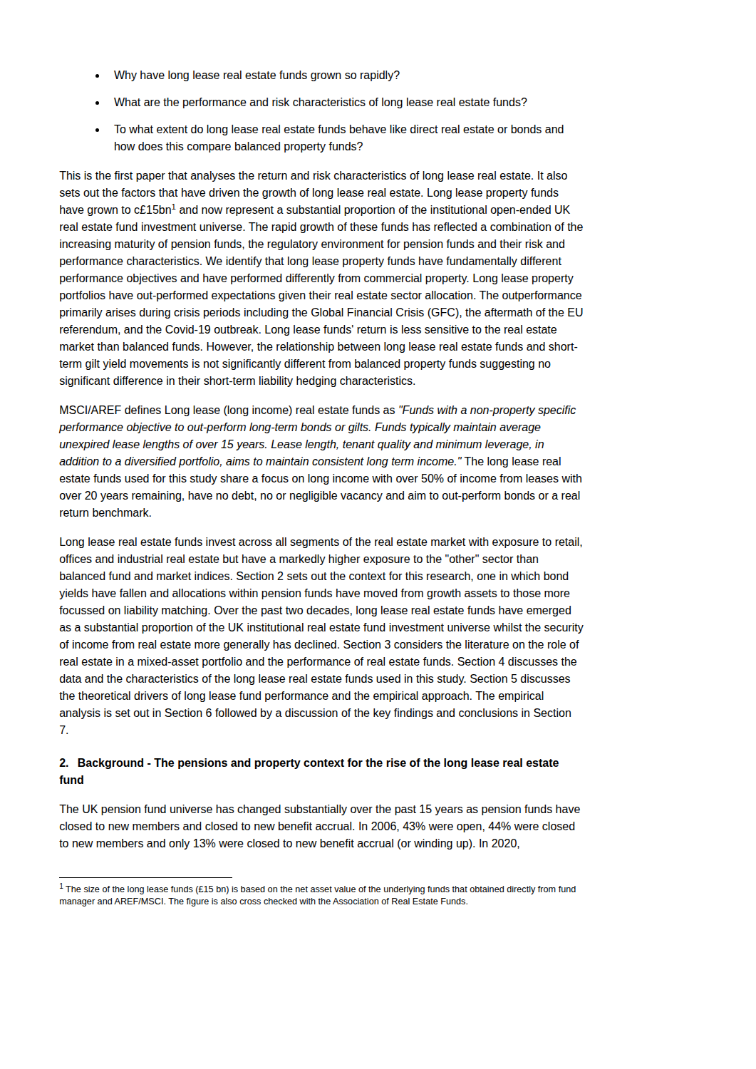Why have long lease real estate funds grown so rapidly?
What are the performance and risk characteristics of long lease real estate funds?
To what extent do long lease real estate funds behave like direct real estate or bonds and how does this compare balanced property funds?
This is the first paper that analyses the return and risk characteristics of long lease real estate. It also sets out the factors that have driven the growth of long lease real estate. Long lease property funds have grown to c£15bn1 and now represent a substantial proportion of the institutional open-ended UK real estate fund investment universe. The rapid growth of these funds has reflected a combination of the increasing maturity of pension funds, the regulatory environment for pension funds and their risk and performance characteristics. We identify that long lease property funds have fundamentally different performance objectives and have performed differently from commercial property. Long lease property portfolios have out-performed expectations given their real estate sector allocation. The outperformance primarily arises during crisis periods including the Global Financial Crisis (GFC), the aftermath of the EU referendum, and the Covid-19 outbreak. Long lease funds' return is less sensitive to the real estate market than balanced funds. However, the relationship between long lease real estate funds and short-term gilt yield movements is not significantly different from balanced property funds suggesting no significant difference in their short-term liability hedging characteristics.
MSCI/AREF defines Long lease (long income) real estate funds as "Funds with a non-property specific performance objective to out-perform long-term bonds or gilts. Funds typically maintain average unexpired lease lengths of over 15 years. Lease length, tenant quality and minimum leverage, in addition to a diversified portfolio, aims to maintain consistent long term income." The long lease real estate funds used for this study share a focus on long income with over 50% of income from leases with over 20 years remaining, have no debt, no or negligible vacancy and aim to out-perform bonds or a real return benchmark.
Long lease real estate funds invest across all segments of the real estate market with exposure to retail, offices and industrial real estate but have a markedly higher exposure to the "other" sector than balanced fund and market indices. Section 2 sets out the context for this research, one in which bond yields have fallen and allocations within pension funds have moved from growth assets to those more focussed on liability matching. Over the past two decades, long lease real estate funds have emerged as a substantial proportion of the UK institutional real estate fund investment universe whilst the security of income from real estate more generally has declined. Section 3 considers the literature on the role of real estate in a mixed-asset portfolio and the performance of real estate funds. Section 4 discusses the data and the characteristics of the long lease real estate funds used in this study. Section 5 discusses the theoretical drivers of long lease fund performance and the empirical approach. The empirical analysis is set out in Section 6 followed by a discussion of the key findings and conclusions in Section 7.
2. Background - The pensions and property context for the rise of the long lease real estate fund
The UK pension fund universe has changed substantially over the past 15 years as pension funds have closed to new members and closed to new benefit accrual. In 2006, 43% were open, 44% were closed to new members and only 13% were closed to new benefit accrual (or winding up). In 2020,
1 The size of the long lease funds (£15 bn) is based on the net asset value of the underlying funds that obtained directly from fund manager and AREF/MSCI. The figure is also cross checked with the Association of Real Estate Funds.